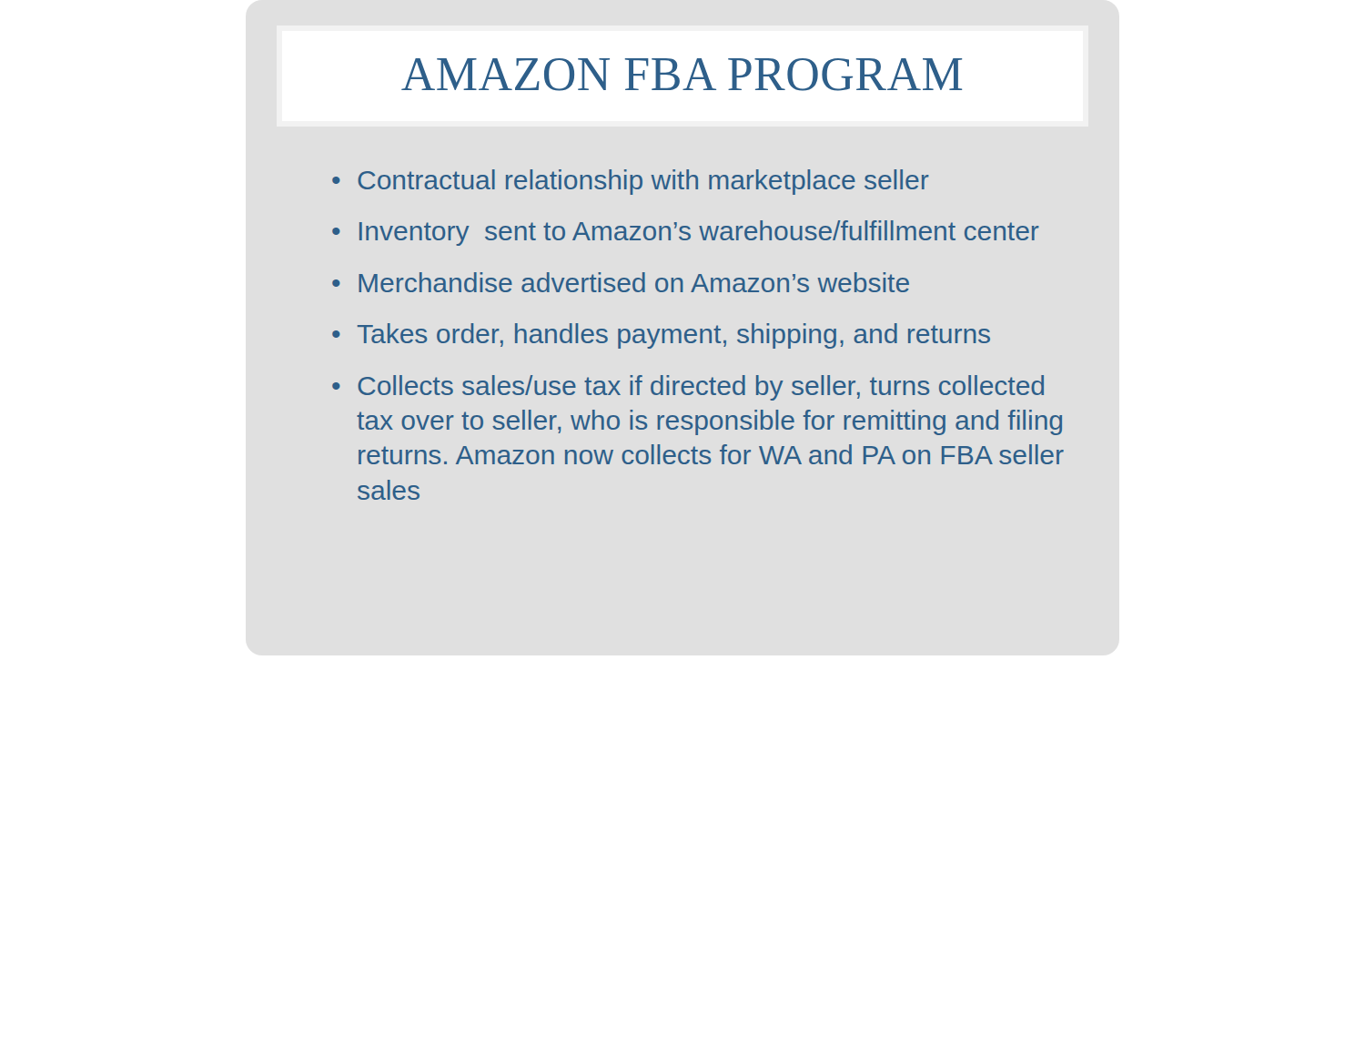Amazon FBA Program
Contractual relationship with marketplace seller
Inventory sent to Amazon’s warehouse/fulfillment center
Merchandise advertised on Amazon’s website
Takes order, handles payment, shipping, and returns
Collects sales/use tax if directed by seller, turns collected tax over to seller, who is responsible for remitting and filing returns. Amazon now collects for WA and PA on FBA seller sales